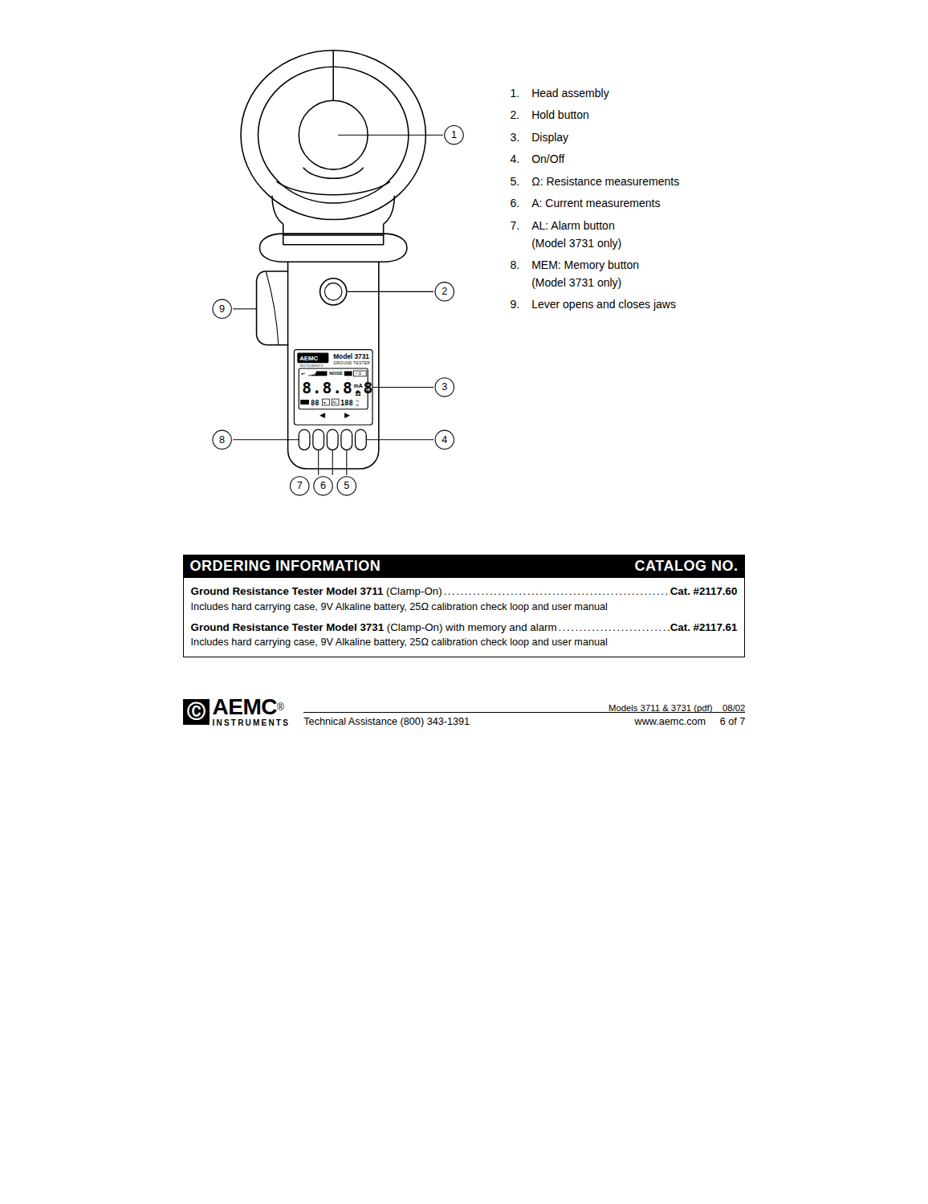AEMC INSTRUMENTS Model 3731 GROUND TESTER ●• ▁▂▄ HOLD NOISE ■■ < Ω 8.8.8.8 mA Ω MR 88 ● AL 188 % Ω ◀ ▶ 1 2 3 4 8 9 5 6 7
1. Head assembly
2. Hold button
3. Display
4. On/Off
5. Ω: Resistance measurements
6. A: Current measurements
7. AL: Alarm button(Model 3731 only)
8. MEM: Memory button(Model 3731 only)
9. Lever opens and closes jaws
ORDERING INFORMATION CATALOG NO.
Ground Resistance Tester Model 3711 (Clamp-On) ................................................................................................ Cat. #2117.60
Includes hard carrying case, 9V Alkaline battery, 25Ω calibration check loop and user manual
Ground Resistance Tester Model 3731 (Clamp-On) with memory and alarm ................................................................................................ Cat. #2117.61
Includes hard carrying case, 9V Alkaline battery, 25Ω calibration check loop and user manual
Ⓒ
AEMC® INSTRUMENTS
Models 3711 & 3731 (pdf) 08/02 Technical Assistance (800) 343-1391 www.aemc.com 6 of 7